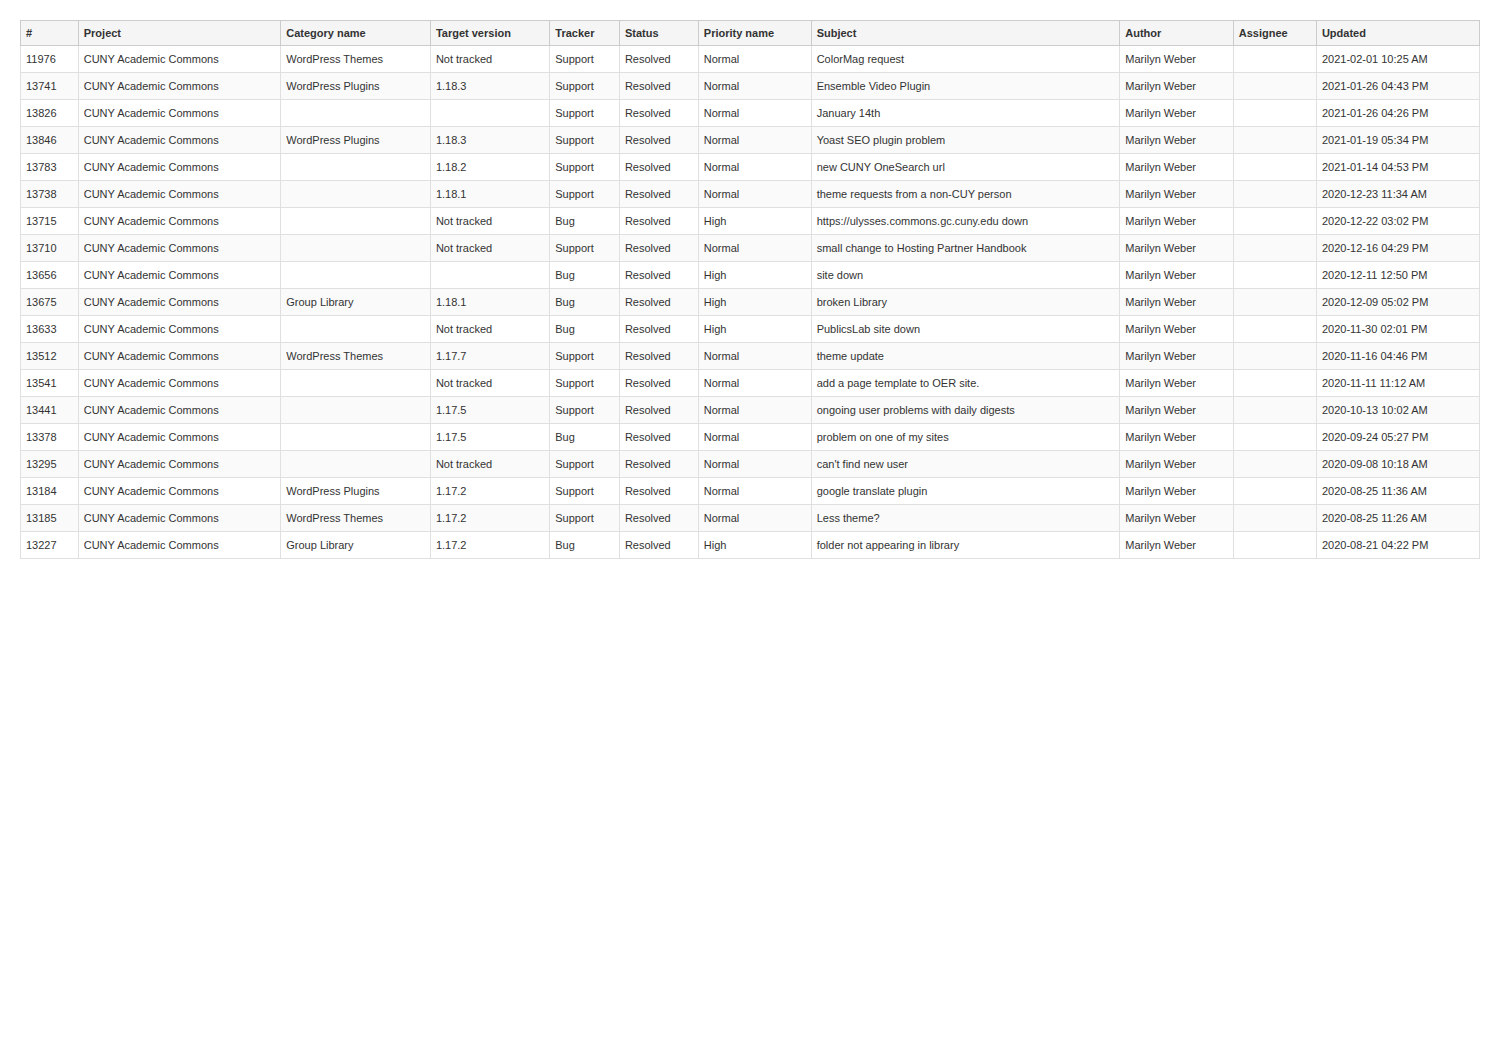| # | Project | Category name | Target version | Tracker | Status | Priority name | Subject | Author | Assignee | Updated |
| --- | --- | --- | --- | --- | --- | --- | --- | --- | --- | --- |
| 11976 | CUNY Academic Commons | WordPress Themes | Not tracked | Support | Resolved | Normal | ColorMag request | Marilyn Weber | | 2021-02-01 10:25 AM |
| 13741 | CUNY Academic Commons | WordPress Plugins | 1.18.3 | Support | Resolved | Normal | Ensemble Video Plugin | Marilyn Weber | | 2021-01-26 04:43 PM |
| 13826 | CUNY Academic Commons | | | Support | Resolved | Normal | January 14th | Marilyn Weber | | 2021-01-26 04:26 PM |
| 13846 | CUNY Academic Commons | WordPress Plugins | 1.18.3 | Support | Resolved | Normal | Yoast SEO plugin problem | Marilyn Weber | | 2021-01-19 05:34 PM |
| 13783 | CUNY Academic Commons | | 1.18.2 | Support | Resolved | Normal | new CUNY OneSearch url | Marilyn Weber | | 2021-01-14 04:53 PM |
| 13738 | CUNY Academic Commons | | 1.18.1 | Support | Resolved | Normal | theme requests from a non-CUY person | Marilyn Weber | | 2020-12-23 11:34 AM |
| 13715 | CUNY Academic Commons | | Not tracked | Bug | Resolved | High | https://ulysses.commons.gc.cuny.edu down | Marilyn Weber | | 2020-12-22 03:02 PM |
| 13710 | CUNY Academic Commons | | Not tracked | Support | Resolved | Normal | small change to Hosting Partner Handbook | Marilyn Weber | | 2020-12-16 04:29 PM |
| 13656 | CUNY Academic Commons | | | Bug | Resolved | High | site down | Marilyn Weber | | 2020-12-11 12:50 PM |
| 13675 | CUNY Academic Commons | Group Library | 1.18.1 | Bug | Resolved | High | broken Library | Marilyn Weber | | 2020-12-09 05:02 PM |
| 13633 | CUNY Academic Commons | | Not tracked | Bug | Resolved | High | PublicsLab site down | Marilyn Weber | | 2020-11-30 02:01 PM |
| 13512 | CUNY Academic Commons | WordPress Themes | 1.17.7 | Support | Resolved | Normal | theme update | Marilyn Weber | | 2020-11-16 04:46 PM |
| 13541 | CUNY Academic Commons | | Not tracked | Support | Resolved | Normal | add a page template to OER site. | Marilyn Weber | | 2020-11-11 11:12 AM |
| 13441 | CUNY Academic Commons | | 1.17.5 | Support | Resolved | Normal | ongoing user problems with daily digests | Marilyn Weber | | 2020-10-13 10:02 AM |
| 13378 | CUNY Academic Commons | | 1.17.5 | Bug | Resolved | Normal | problem on one of my sites | Marilyn Weber | | 2020-09-24 05:27 PM |
| 13295 | CUNY Academic Commons | | Not tracked | Support | Resolved | Normal | can't find new user | Marilyn Weber | | 2020-09-08 10:18 AM |
| 13184 | CUNY Academic Commons | WordPress Plugins | 1.17.2 | Support | Resolved | Normal | google translate plugin | Marilyn Weber | | 2020-08-25 11:36 AM |
| 13185 | CUNY Academic Commons | WordPress Themes | 1.17.2 | Support | Resolved | Normal | Less theme? | Marilyn Weber | | 2020-08-25 11:26 AM |
| 13227 | CUNY Academic Commons | Group Library | 1.17.2 | Bug | Resolved | High | folder not appearing in library | Marilyn Weber | | 2020-08-21 04:22 PM |